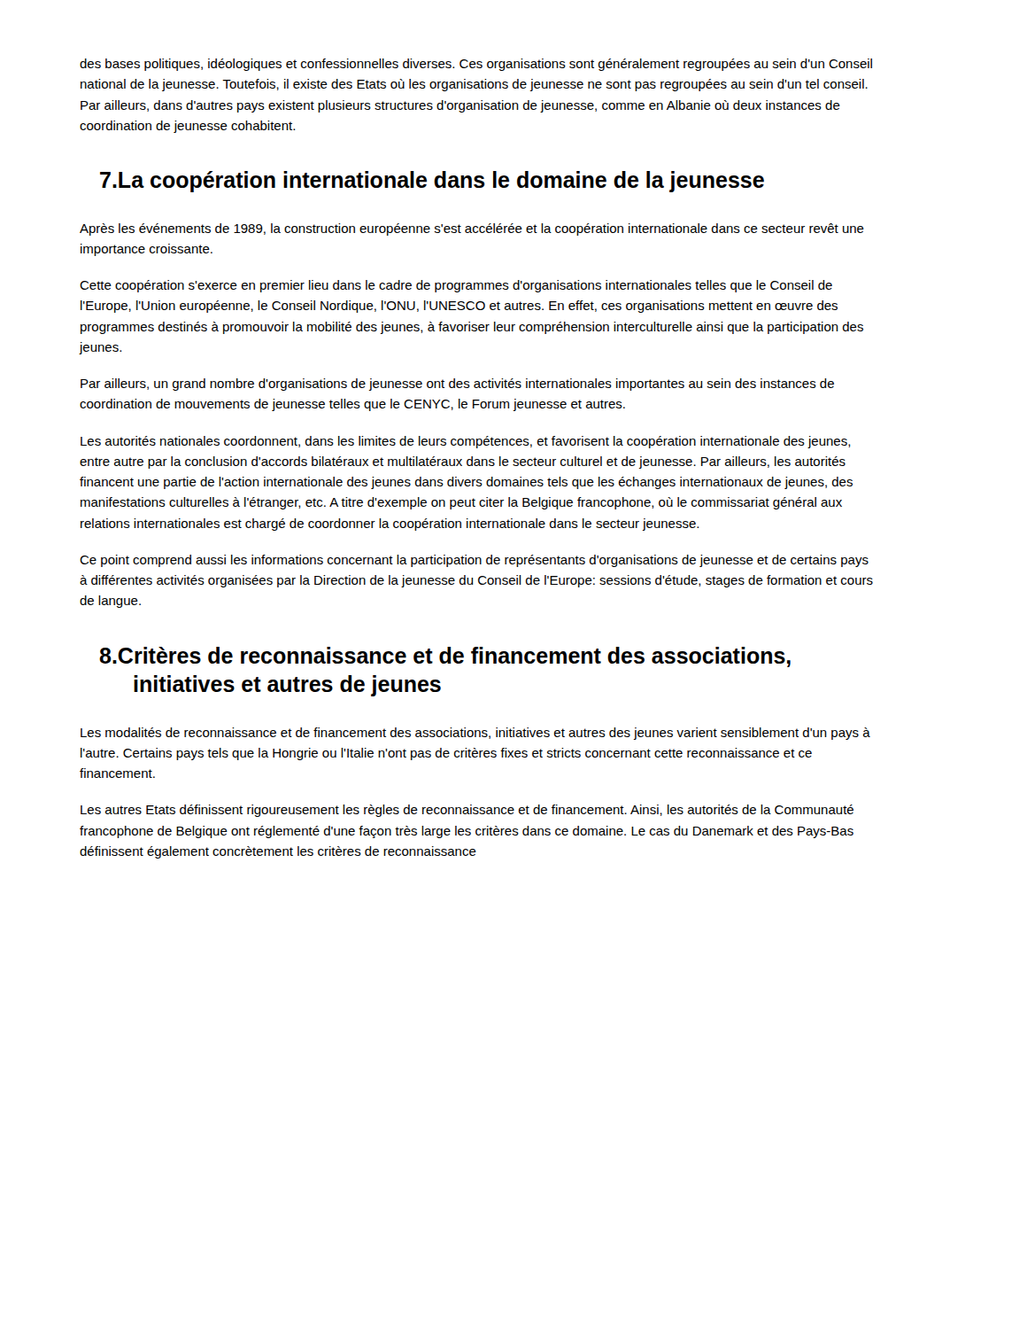des bases politiques, idéologiques et confessionnelles diverses. Ces organisations sont généralement regroupées au sein d'un Conseil national de la jeunesse. Toutefois, il existe des Etats où les organisations de jeunesse ne sont pas regroupées au sein d'un tel conseil. Par ailleurs, dans d'autres pays existent plusieurs structures d'organisation de jeunesse, comme en Albanie où deux instances de coordination de jeunesse cohabitent.
7. La coopération internationale dans le domaine de la jeunesse
Après les événements de 1989, la construction européenne s'est accélérée et la coopération internationale dans ce secteur revêt une importance croissante.
Cette coopération s'exerce en premier lieu dans le cadre de programmes d'organisations internationales telles que le Conseil de l'Europe, l'Union européenne, le Conseil Nordique, l'ONU, l'UNESCO et autres. En effet, ces organisations mettent en œuvre des programmes destinés à promouvoir la mobilité des jeunes, à favoriser leur compréhension interculturelle ainsi que la participation des jeunes.
Par ailleurs, un grand nombre d'organisations de jeunesse ont des activités internationales importantes au sein des instances de coordination de mouvements de jeunesse telles que le CENYC, le Forum jeunesse et autres.
Les autorités nationales coordonnent, dans les limites de leurs compétences, et favorisent la coopération internationale des jeunes, entre autre par la conclusion d'accords bilatéraux et multilatéraux dans le secteur culturel et de jeunesse. Par ailleurs, les autorités financent une partie de l'action internationale des jeunes dans divers domaines tels que les échanges internationaux de jeunes, des manifestations culturelles à l'étranger, etc. A titre d'exemple on peut citer la Belgique francophone, où le commissariat général aux relations internationales est chargé de coordonner la coopération internationale dans le secteur jeunesse.
Ce point comprend aussi les informations concernant la participation de représentants d'organisations de jeunesse et de certains pays à différentes activités organisées par la Direction de la jeunesse du Conseil de l'Europe: sessions d'étude, stages de formation et cours de langue.
8. Critères de reconnaissance et de financement des associations, initiatives et autres de jeunes
Les modalités de reconnaissance et de financement des associations, initiatives et autres des jeunes varient sensiblement d'un pays à l'autre. Certains pays tels que la Hongrie ou l'Italie n'ont pas de critères fixes et stricts concernant cette reconnaissance et ce financement.
Les autres Etats définissent rigoureusement les règles de reconnaissance et de financement. Ainsi, les autorités de la Communauté francophone de Belgique ont réglementé d'une façon très large les critères dans ce domaine. Le cas du Danemark et des Pays-Bas définissent également concrètement les critères de reconnaissance